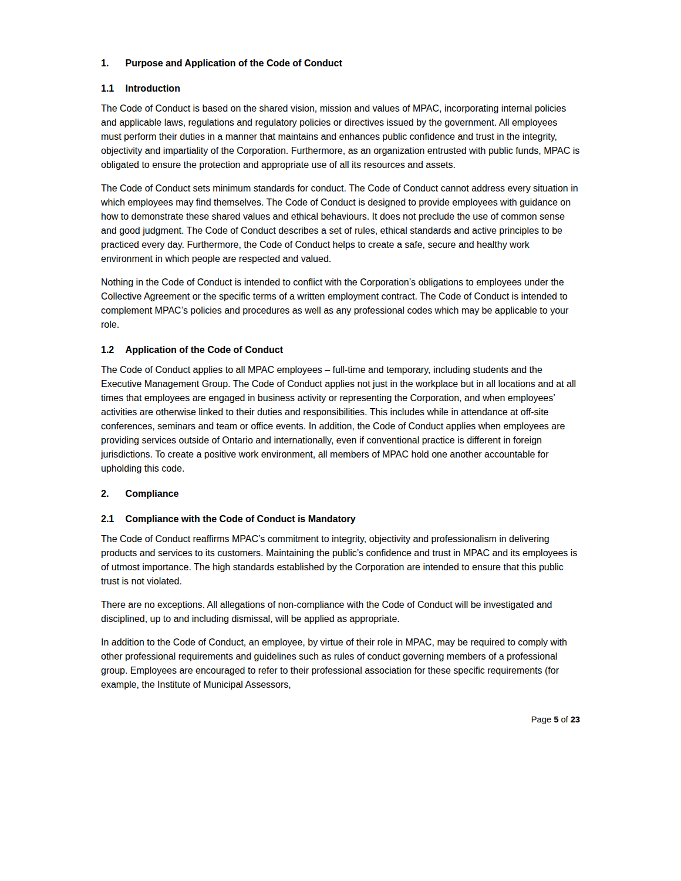1. Purpose and Application of the Code of Conduct
1.1 Introduction
The Code of Conduct is based on the shared vision, mission and values of MPAC, incorporating internal policies and applicable laws, regulations and regulatory policies or directives issued by the government. All employees must perform their duties in a manner that maintains and enhances public confidence and trust in the integrity, objectivity and impartiality of the Corporation. Furthermore, as an organization entrusted with public funds, MPAC is obligated to ensure the protection and appropriate use of all its resources and assets.
The Code of Conduct sets minimum standards for conduct. The Code of Conduct cannot address every situation in which employees may find themselves. The Code of Conduct is designed to provide employees with guidance on how to demonstrate these shared values and ethical behaviours. It does not preclude the use of common sense and good judgment. The Code of Conduct describes a set of rules, ethical standards and active principles to be practiced every day. Furthermore, the Code of Conduct helps to create a safe, secure and healthy work environment in which people are respected and valued.
Nothing in the Code of Conduct is intended to conflict with the Corporation’s obligations to employees under the Collective Agreement or the specific terms of a written employment contract. The Code of Conduct is intended to complement MPAC’s policies and procedures as well as any professional codes which may be applicable to your role.
1.2 Application of the Code of Conduct
The Code of Conduct applies to all MPAC employees – full-time and temporary, including students and the Executive Management Group. The Code of Conduct applies not just in the workplace but in all locations and at all times that employees are engaged in business activity or representing the Corporation, and when employees’ activities are otherwise linked to their duties and responsibilities. This includes while in attendance at off-site conferences, seminars and team or office events. In addition, the Code of Conduct applies when employees are providing services outside of Ontario and internationally, even if conventional practice is different in foreign jurisdictions. To create a positive work environment, all members of MPAC hold one another accountable for upholding this code.
2. Compliance
2.1 Compliance with the Code of Conduct is Mandatory
The Code of Conduct reaffirms MPAC’s commitment to integrity, objectivity and professionalism in delivering products and services to its customers. Maintaining the public’s confidence and trust in MPAC and its employees is of utmost importance. The high standards established by the Corporation are intended to ensure that this public trust is not violated.
There are no exceptions. All allegations of non-compliance with the Code of Conduct will be investigated and disciplined, up to and including dismissal, will be applied as appropriate.
In addition to the Code of Conduct, an employee, by virtue of their role in MPAC, may be required to comply with other professional requirements and guidelines such as rules of conduct governing members of a professional group. Employees are encouraged to refer to their professional association for these specific requirements (for example, the Institute of Municipal Assessors,
Page 5 of 23